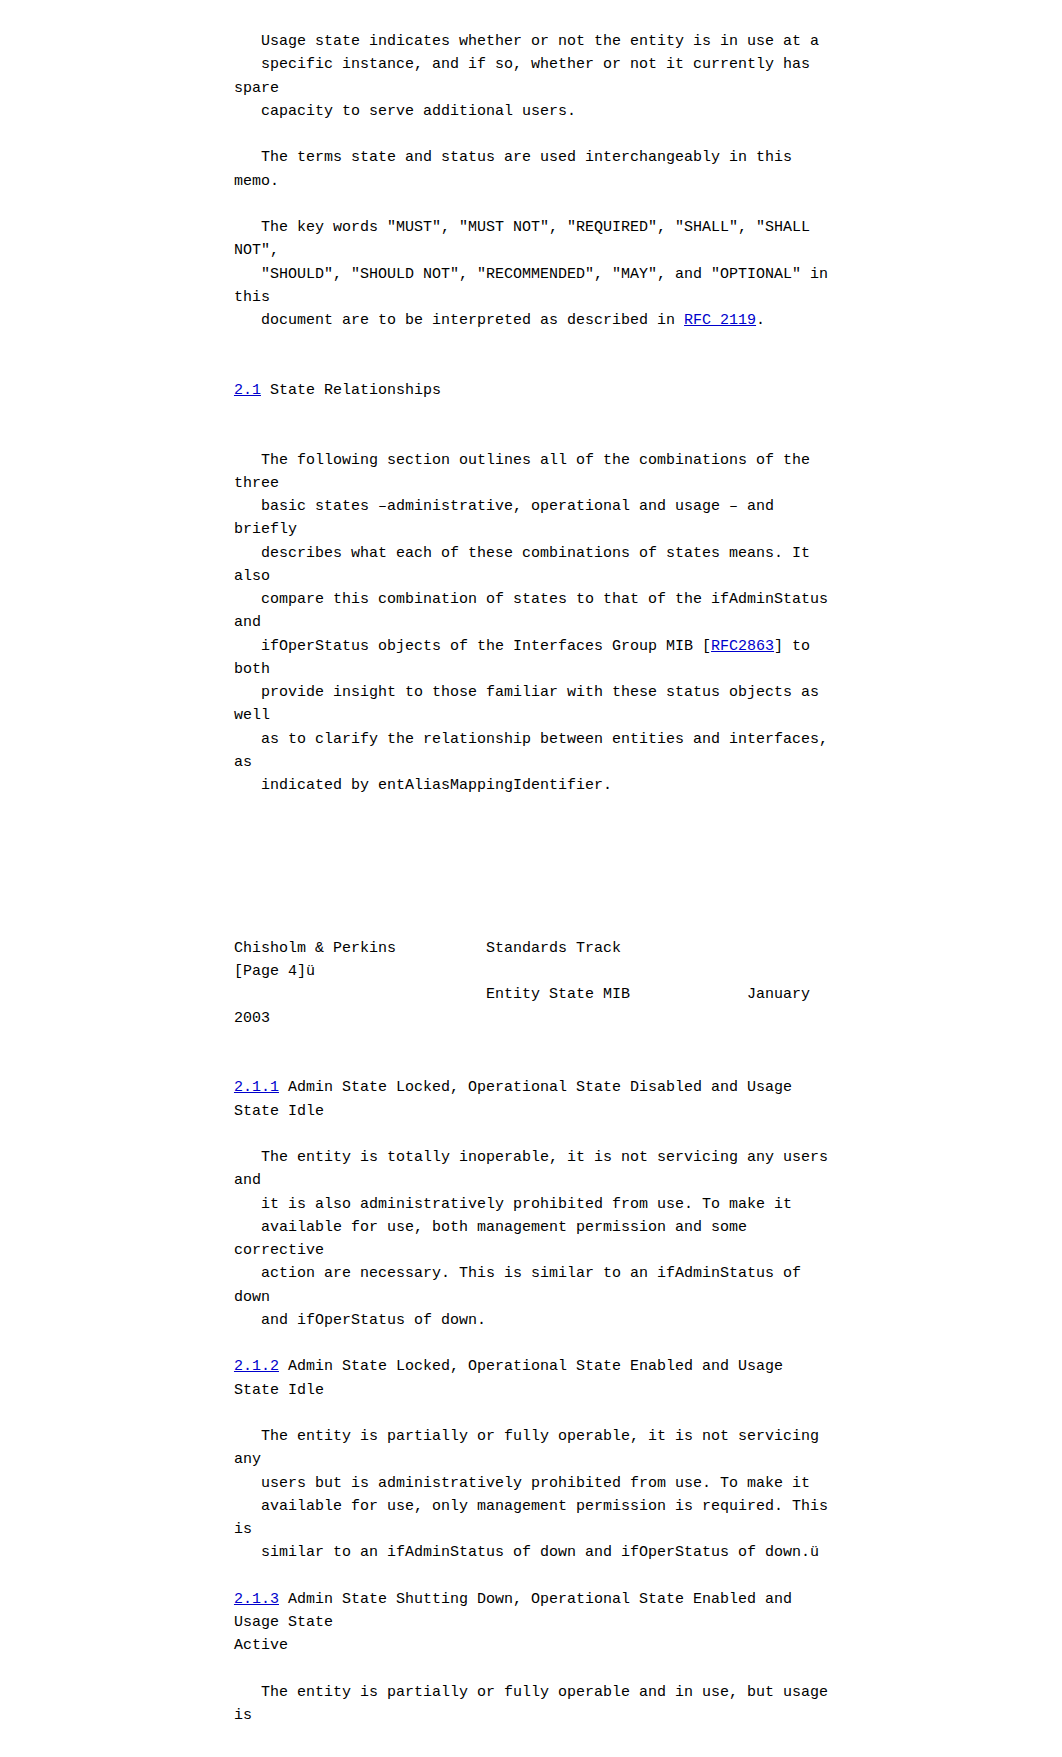Usage state indicates whether or not the entity is in use at a
   specific instance, and if so, whether or not it currently has spare
   capacity to serve additional users.

   The terms state and status are used interchangeably in this memo.

   The key words "MUST", "MUST NOT", "REQUIRED", "SHALL", "SHALL NOT",
   "SHOULD", "SHOULD NOT", "RECOMMENDED", "MAY", and "OPTIONAL" in this
   document are to be interpreted as described in RFC 2119.


2.1 State Relationships


   The following section outlines all of the combinations of the three
   basic states –administrative, operational and usage – and briefly
   describes what each of these combinations of states means. It also
   compare this combination of states to that of the ifAdminStatus and
   ifOperStatus objects of the Interfaces Group MIB [RFC2863] to both
   provide insight to those familiar with these status objects as well
   as to clarify the relationship between entities and interfaces, as
   indicated by entAliasMappingIdentifier.




 
Chisholm & Perkins          Standards Track                    [Page 4]ü
                            Entity State MIB             January 2003


2.1.1 Admin State Locked, Operational State Disabled and Usage State Idle

   The entity is totally inoperable, it is not servicing any users and
   it is also administratively prohibited from use. To make it
   available for use, both management permission and some corrective
   action are necessary. This is similar to an ifAdminStatus of down
   and ifOperStatus of down.

2.1.2 Admin State Locked, Operational State Enabled and Usage State Idle

   The entity is partially or fully operable, it is not servicing any
   users but is administratively prohibited from use. To make it
   available for use, only management permission is required. This is
   similar to an ifAdminStatus of down and ifOperStatus of down.ü

2.1.3 Admin State Shutting Down, Operational State Enabled and Usage State
Active

   The entity is partially or fully operable and in use, but usage is